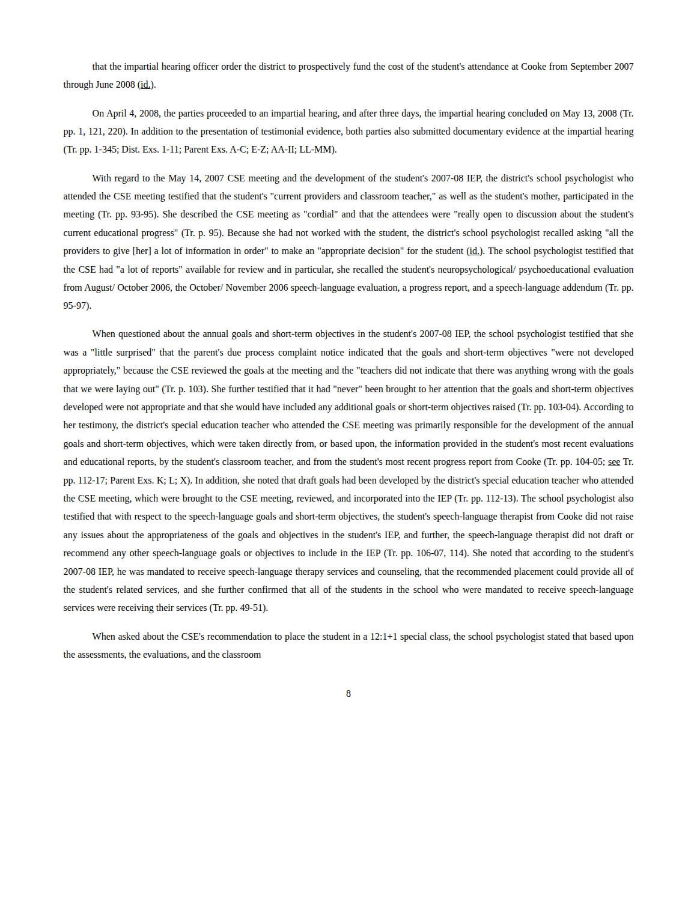that the impartial hearing officer order the district to prospectively fund the cost of the student's attendance at Cooke from September 2007 through June 2008 (id.).
On April 4, 2008, the parties proceeded to an impartial hearing, and after three days, the impartial hearing concluded on May 13, 2008 (Tr. pp. 1, 121, 220). In addition to the presentation of testimonial evidence, both parties also submitted documentary evidence at the impartial hearing (Tr. pp. 1-345; Dist. Exs. 1-11; Parent Exs. A-C; E-Z; AA-II; LL-MM).
With regard to the May 14, 2007 CSE meeting and the development of the student's 2007-08 IEP, the district's school psychologist who attended the CSE meeting testified that the student's "current providers and classroom teacher," as well as the student's mother, participated in the meeting (Tr. pp. 93-95). She described the CSE meeting as "cordial" and that the attendees were "really open to discussion about the student's current educational progress" (Tr. p. 95). Because she had not worked with the student, the district's school psychologist recalled asking "all the providers to give [her] a lot of information in order" to make an "appropriate decision" for the student (id.). The school psychologist testified that the CSE had "a lot of reports" available for review and in particular, she recalled the student's neuropsychological/ psychoeducational evaluation from August/ October 2006, the October/ November 2006 speech-language evaluation, a progress report, and a speech-language addendum (Tr. pp. 95-97).
When questioned about the annual goals and short-term objectives in the student's 2007-08 IEP, the school psychologist testified that she was a "little surprised" that the parent's due process complaint notice indicated that the goals and short-term objectives "were not developed appropriately," because the CSE reviewed the goals at the meeting and the "teachers did not indicate that there was anything wrong with the goals that we were laying out" (Tr. p. 103). She further testified that it had "never" been brought to her attention that the goals and short-term objectives developed were not appropriate and that she would have included any additional goals or short-term objectives raised (Tr. pp. 103-04). According to her testimony, the district's special education teacher who attended the CSE meeting was primarily responsible for the development of the annual goals and short-term objectives, which were taken directly from, or based upon, the information provided in the student's most recent evaluations and educational reports, by the student's classroom teacher, and from the student's most recent progress report from Cooke (Tr. pp. 104-05; see Tr. pp. 112-17; Parent Exs. K; L; X). In addition, she noted that draft goals had been developed by the district's special education teacher who attended the CSE meeting, which were brought to the CSE meeting, reviewed, and incorporated into the IEP (Tr. pp. 112-13). The school psychologist also testified that with respect to the speech-language goals and short-term objectives, the student's speech-language therapist from Cooke did not raise any issues about the appropriateness of the goals and objectives in the student's IEP, and further, the speech-language therapist did not draft or recommend any other speech-language goals or objectives to include in the IEP (Tr. pp. 106-07, 114). She noted that according to the student's 2007-08 IEP, he was mandated to receive speech-language therapy services and counseling, that the recommended placement could provide all of the student's related services, and she further confirmed that all of the students in the school who were mandated to receive speech-language services were receiving their services (Tr. pp. 49-51).
When asked about the CSE's recommendation to place the student in a 12:1+1 special class, the school psychologist stated that based upon the assessments, the evaluations, and the classroom
8